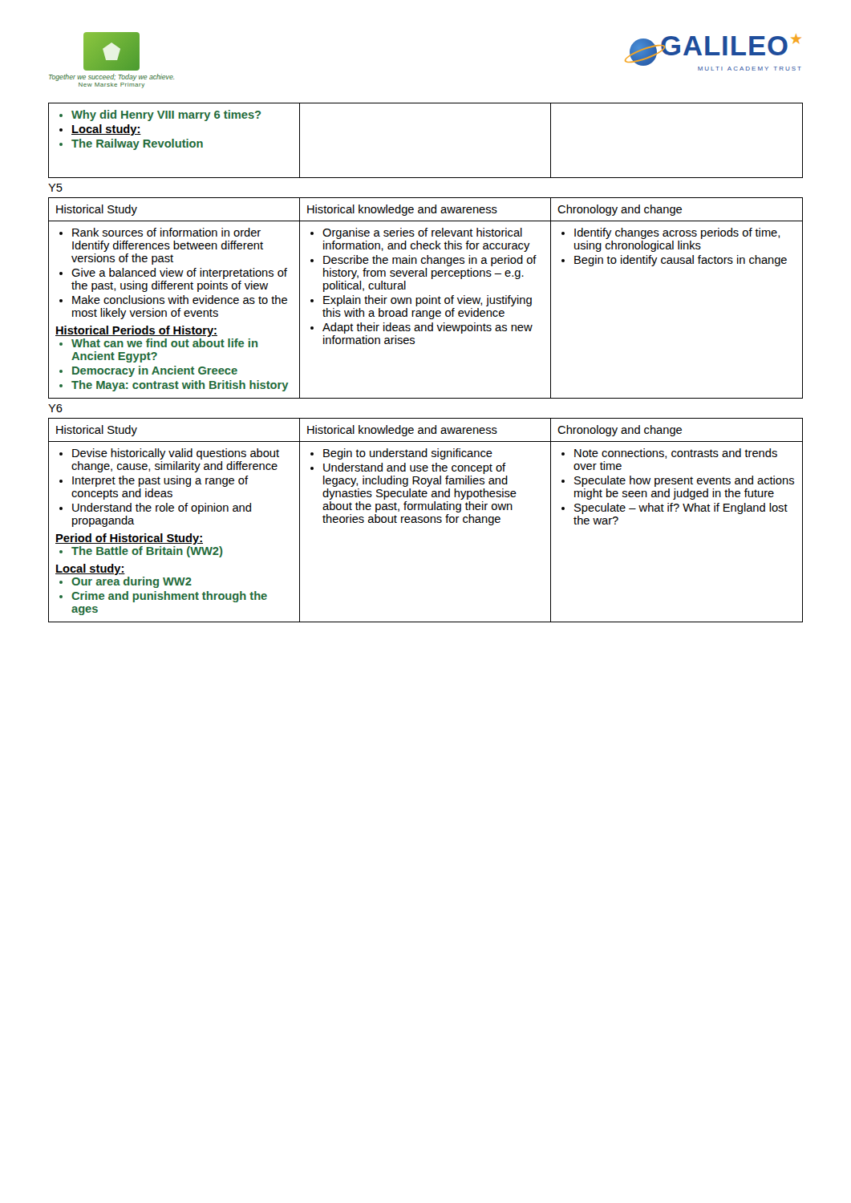Together we succeed; Today we achieve.
New Marske Primary
GALILEO★
MULTI ACADEMY TRUST
| Why did Henry VIII marry 6 times? Local study: The Railway Revolution | | |
Y5
| Historical Study | Historical knowledge and awareness | Chronology and change |
| --- | --- | --- |
| Rank sources of information in order Identify differences between different versions of the past Give a balanced view of interpretations of the past, using different points of view Make conclusions with evidence as to the most likely version of events Historical Periods of History: What can we find out about life in Ancient Egypt? Democracy in Ancient Greece The Maya: contrast with British history | Organise a series of relevant historical information, and check this for accuracy Describe the main changes in a period of history, from several perceptions – e.g. political, cultural Explain their own point of view, justifying this with a broad range of evidence Adapt their ideas and viewpoints as new information arises | Identify changes across periods of time, using chronological links Begin to identify causal factors in change |
Y6
| Historical Study | Historical knowledge and awareness | Chronology and change |
| --- | --- | --- |
| Devise historically valid questions about change, cause, similarity and difference Interpret the past using a range of concepts and ideas Understand the role of opinion and propaganda Period of Historical Study: The Battle of Britain (WW2) Local study: Our area during WW2 Crime and punishment through the ages | Begin to understand significance Understand and use the concept of legacy, including Royal families and dynasties Speculate and hypothesise about the past, formulating their own theories about reasons for change | Note connections, contrasts and trends over time Speculate how present events and actions might be seen and judged in the future Speculate – what if? What if England lost the war? |